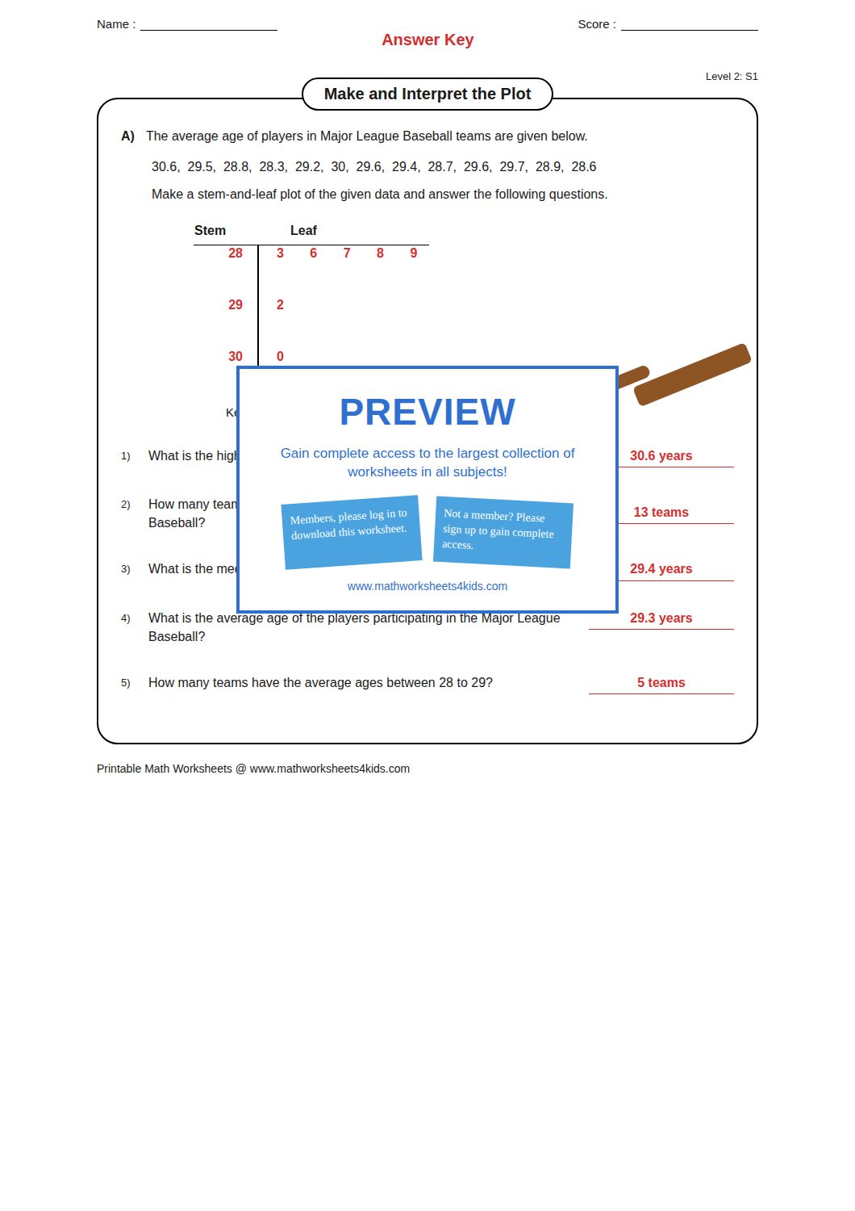Name :
Answer Key
Score :
Level 2: S1
Make and Interpret the Plot
A) The average age of players in Major League Baseball teams are given below.
30.6, 29.5, 28.8, 28.3, 29.2, 30, 29.6, 29.4, 28.7, 29.6, 29.7, 28.9, 28.6
Make a stem-and-leaf plot of the given data and answer the following questions.
| Stem | Leaf |
| --- | --- |
| 28 | 3 6 7 8 9 |
| 29 | 2 |
| 30 | 0 |
Key : 28|3
What is the high
30.6 years
How many team
Baseball?
13 teams
What is the med
29.4 years
What is the average age of the players participating in the Major League Baseball?
29.3 years
How many teams have the average ages between 28 to 29?
5 teams
PREVIEW
Gain complete access to the largest collection of worksheets in all subjects!
Members, please log in to download this worksheet.
Not a member? Please sign up to gain complete access.
www.mathworksheets4kids.com
Printable Math Worksheets @ www.mathworksheets4kids.com